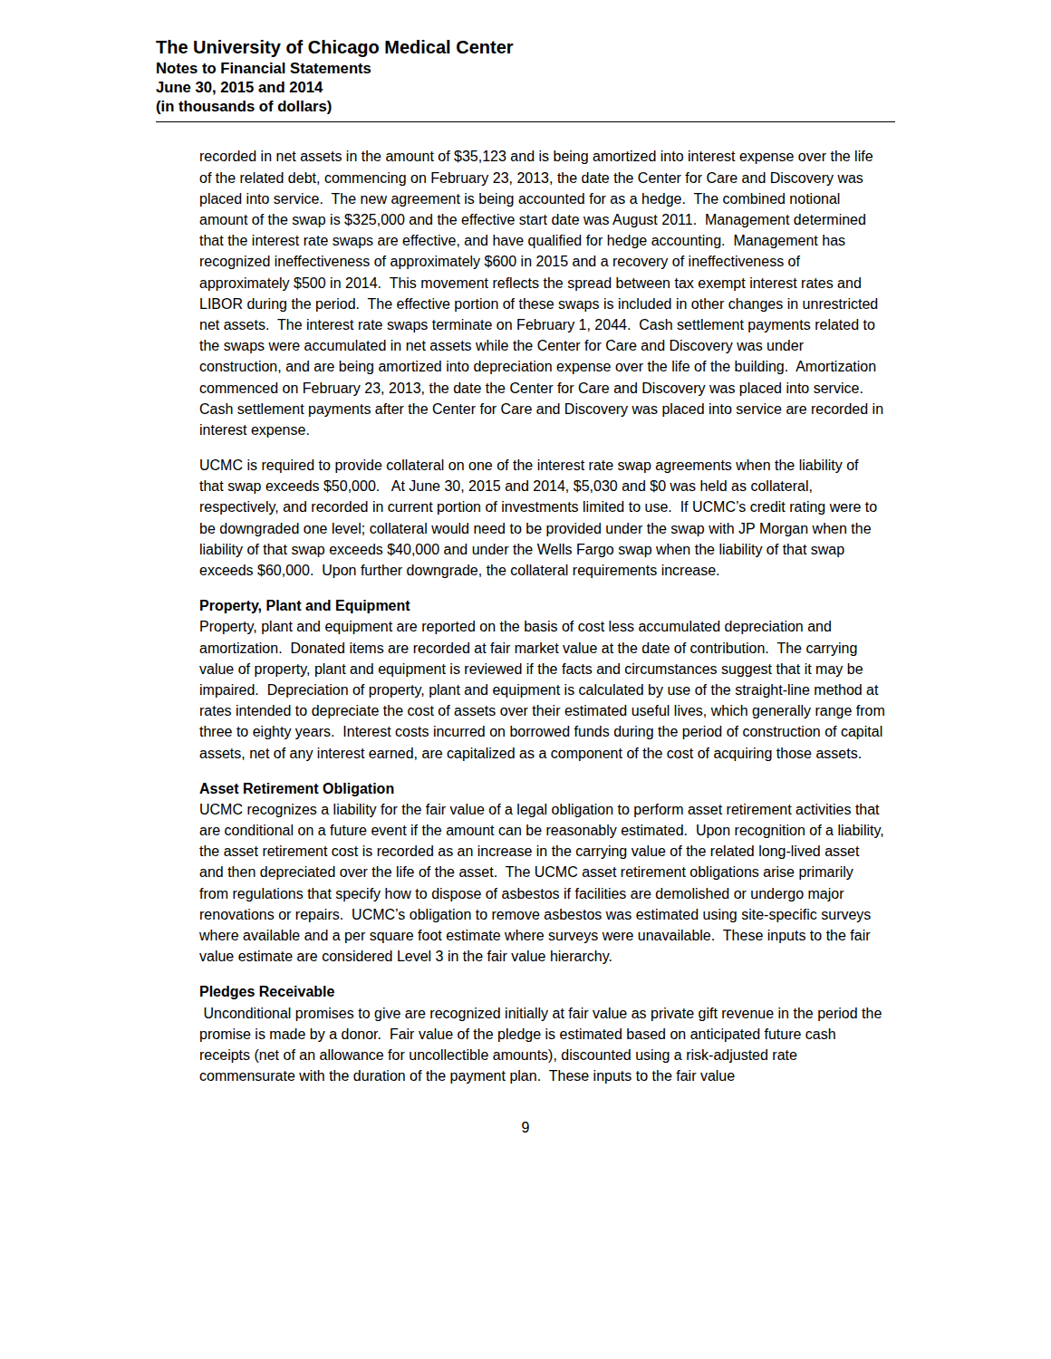The University of Chicago Medical Center
Notes to Financial Statements
June 30, 2015 and 2014
(in thousands of dollars)
recorded in net assets in the amount of $35,123 and is being amortized into interest expense over the life of the related debt, commencing on February 23, 2013, the date the Center for Care and Discovery was placed into service. The new agreement is being accounted for as a hedge. The combined notional amount of the swap is $325,000 and the effective start date was August 2011. Management determined that the interest rate swaps are effective, and have qualified for hedge accounting. Management has recognized ineffectiveness of approximately $600 in 2015 and a recovery of ineffectiveness of approximately $500 in 2014. This movement reflects the spread between tax exempt interest rates and LIBOR during the period. The effective portion of these swaps is included in other changes in unrestricted net assets. The interest rate swaps terminate on February 1, 2044. Cash settlement payments related to the swaps were accumulated in net assets while the Center for Care and Discovery was under construction, and are being amortized into depreciation expense over the life of the building. Amortization commenced on February 23, 2013, the date the Center for Care and Discovery was placed into service. Cash settlement payments after the Center for Care and Discovery was placed into service are recorded in interest expense.
UCMC is required to provide collateral on one of the interest rate swap agreements when the liability of that swap exceeds $50,000. At June 30, 2015 and 2014, $5,030 and $0 was held as collateral, respectively, and recorded in current portion of investments limited to use. If UCMC’s credit rating were to be downgraded one level; collateral would need to be provided under the swap with JP Morgan when the liability of that swap exceeds $40,000 and under the Wells Fargo swap when the liability of that swap exceeds $60,000. Upon further downgrade, the collateral requirements increase.
Property, Plant and Equipment
Property, plant and equipment are reported on the basis of cost less accumulated depreciation and amortization. Donated items are recorded at fair market value at the date of contribution. The carrying value of property, plant and equipment is reviewed if the facts and circumstances suggest that it may be impaired. Depreciation of property, plant and equipment is calculated by use of the straight-line method at rates intended to depreciate the cost of assets over their estimated useful lives, which generally range from three to eighty years. Interest costs incurred on borrowed funds during the period of construction of capital assets, net of any interest earned, are capitalized as a component of the cost of acquiring those assets.
Asset Retirement Obligation
UCMC recognizes a liability for the fair value of a legal obligation to perform asset retirement activities that are conditional on a future event if the amount can be reasonably estimated. Upon recognition of a liability, the asset retirement cost is recorded as an increase in the carrying value of the related long-lived asset and then depreciated over the life of the asset. The UCMC asset retirement obligations arise primarily from regulations that specify how to dispose of asbestos if facilities are demolished or undergo major renovations or repairs. UCMC’s obligation to remove asbestos was estimated using site-specific surveys where available and a per square foot estimate where surveys were unavailable. These inputs to the fair value estimate are considered Level 3 in the fair value hierarchy.
Pledges Receivable
Unconditional promises to give are recognized initially at fair value as private gift revenue in the period the promise is made by a donor. Fair value of the pledge is estimated based on anticipated future cash receipts (net of an allowance for uncollectible amounts), discounted using a risk-adjusted rate commensurate with the duration of the payment plan. These inputs to the fair value
9